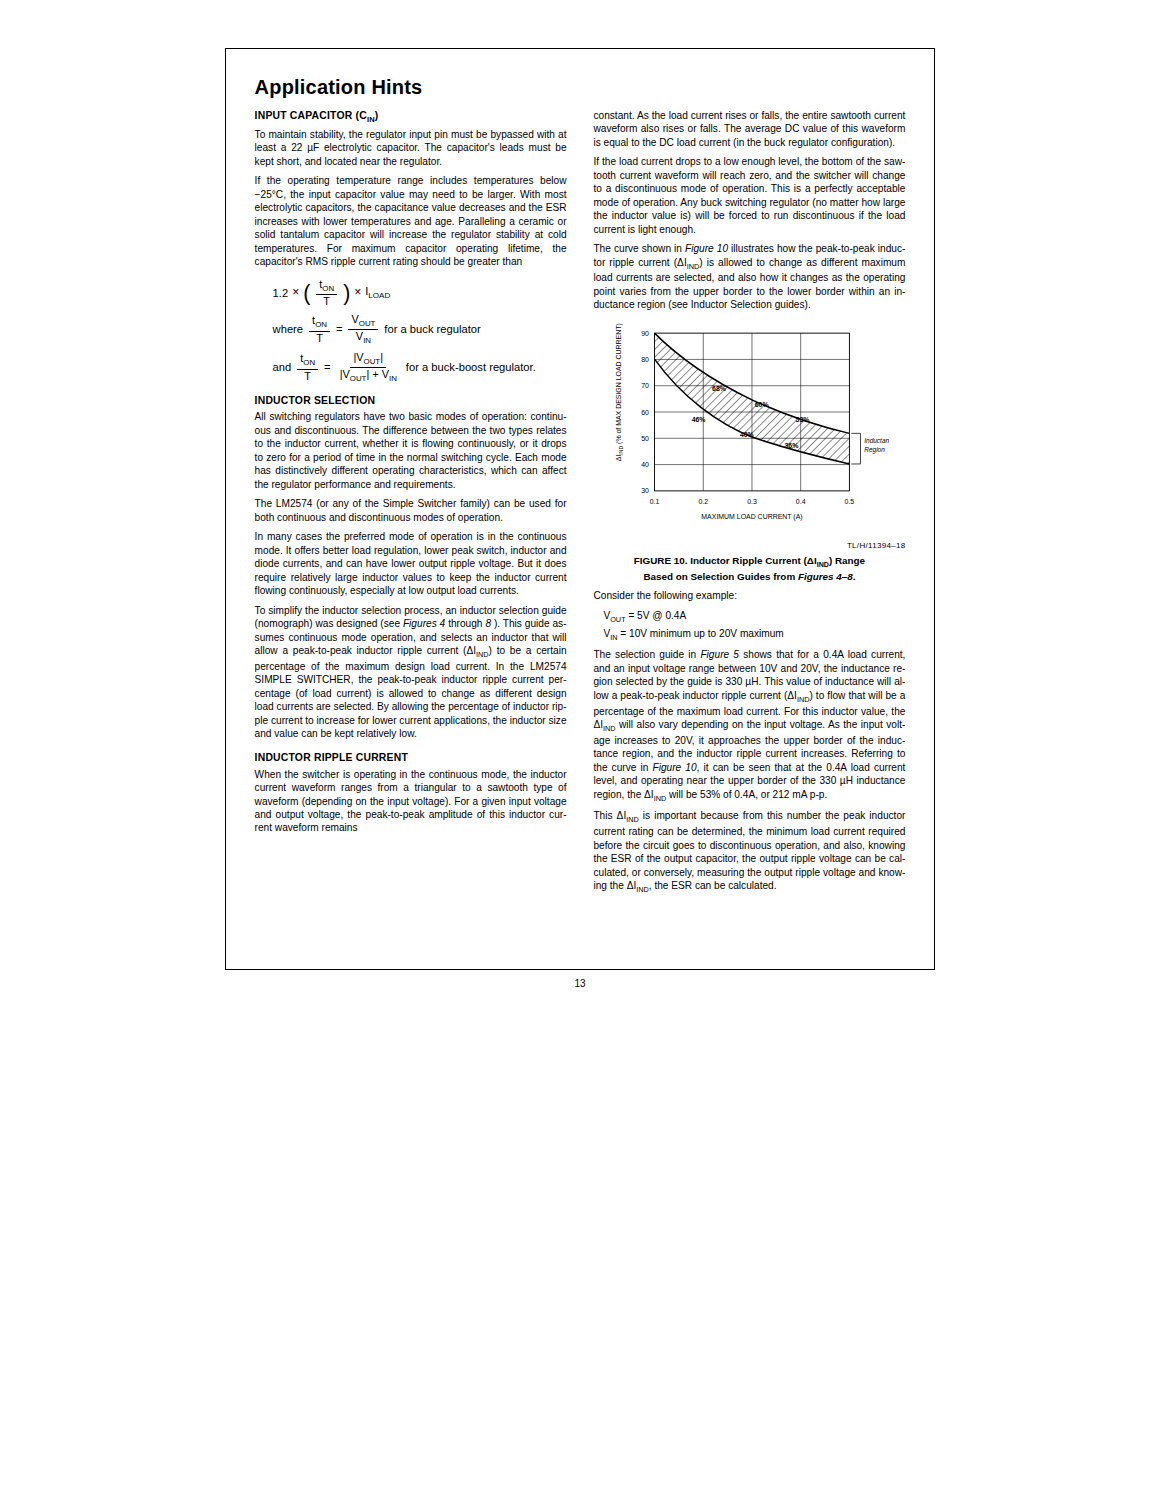Application Hints
Input Capacitor (CIN)
To maintain stability, the regulator input pin must be bypassed with at least a 22 µF electrolytic capacitor. The capacitor's leads must be kept short, and located near the regulator.
If the operating temperature range includes temperatures below −25°C, the input capacitor value may need to be larger. With most electrolytic capacitors, the capacitance value decreases and the ESR increases with lower temperatures and age. Paralleling a ceramic or solid tantalum capacitor will increase the regulator stability at cold temperatures. For maximum capacitor operating lifetime, the capacitor's RMS ripple current rating should be greater than
1.2 × ( tON T ) × ILOAD
where tON T = VOUT VIN for a buck regulator
and tON T = |VOUT||VOUT| + VIN for a buck-boost regulator.
Inductor Selection
All switching regulators have two basic modes of operation: continuous and discontinuous. The difference between the two types relates to the inductor current, whether it is flowing continuously, or it drops to zero for a period of time in the normal switching cycle. Each mode has distinctively different operating characteristics, which can affect the regulator performance and requirements.
The LM2574 (or any of the Simple Switcher family) can be used for both continuous and discontinuous modes of operation.
In many cases the preferred mode of operation is in the continuous mode. It offers better load regulation, lower peak switch, inductor and diode currents, and can have lower output ripple voltage. But it does require relatively large inductor values to keep the inductor current flowing continuously, especially at low output load currents.
To simplify the inductor selection process, an inductor selection guide (nomograph) was designed (see Figures 4 through 8 ). This guide assumes continuous mode operation, and selects an inductor that will allow a peak-to-peak inductor ripple current (ΔIIND) to be a certain percentage of the maximum design load current. In the LM2574 SIMPLE SWITCHER, the peak-to-peak inductor ripple current percentage (of load current) is allowed to change as different design load currents are selected. By allowing the percentage of inductor ripple current to increase for lower current applications, the inductor size and value can be kept relatively low.
Inductor Ripple Current
When the switcher is operating in the continuous mode, the inductor current waveform ranges from a triangular to a sawtooth type of waveform (depending on the input voltage). For a given input voltage and output voltage, the peak-to-peak amplitude of this inductor current waveform remains
constant. As the load current rises or falls, the entire sawtooth current waveform also rises or falls. The average DC value of this waveform is equal to the DC load current (in the buck regulator configuration).
If the load current drops to a low enough level, the bottom of the sawtooth current waveform will reach zero, and the switcher will change to a discontinuous mode of operation. This is a perfectly acceptable mode of operation. Any buck switching regulator (no matter how large the inductor value is) will be forced to run discontinuous if the load current is light enough.
The curve shown in Figure 10 illustrates how the peak-to-peak inductor ripple current (ΔIIND) is allowed to change as different maximum load currents are selected, and also how it changes as the operating point varies from the upper border to the lower border within an inductance region (see Inductor Selection guides).
68% 60% 53% 46% 40% 36% Inductance Region 90 80 70 60 50 40 30 0.1 0.2 0.3 0.4 0.5 MAXIMUM LOAD CURRENT (A) ΔIIND (% of MAX DESIGN LOAD CURRENT)
TL/H/11394–18
FIGURE 10. Inductor Ripple Current (ΔIIND) Range
Based on Selection Guides from Figures 4–8.
Consider the following example:
VOUT = 5V @ 0.4A
VIN = 10V minimum up to 20V maximum
The selection guide in Figure 5 shows that for a 0.4A load current, and an input voltage range between 10V and 20V, the inductance region selected by the guide is 330 µH. This value of inductance will allow a peak-to-peak inductor ripple current (ΔIIND) to flow that will be a percentage of the maximum load current. For this inductor value, the ΔIIND will also vary depending on the input voltage. As the input voltage increases to 20V, it approaches the upper border of the inductance region, and the inductor ripple current increases. Referring to the curve in Figure 10, it can be seen that at the 0.4A load current level, and operating near the upper border of the 330 µH inductance region, the ΔIIND will be 53% of 0.4A, or 212 mA p-p.
This ΔIIND is important because from this number the peak inductor current rating can be determined, the minimum load current required before the circuit goes to discontinuous operation, and also, knowing the ESR of the output capacitor, the output ripple voltage can be calculated, or conversely, measuring the output ripple voltage and knowing the ΔIIND, the ESR can be calculated.
13